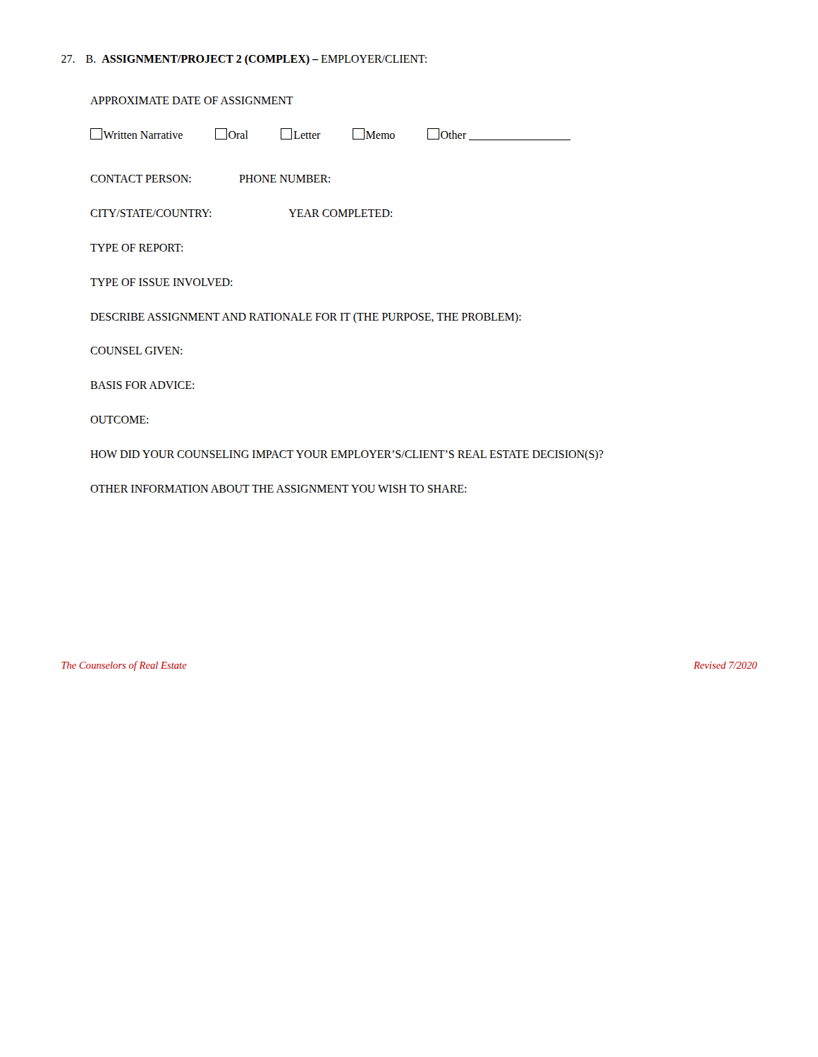27. B. Assignment/Project 2 (Complex) – Employer/Client:
Approximate date of assignment
Written Narrative Oral Letter Memo Other
Contact Person: Phone Number:
City/State/Country: Year Completed:
Type of Report:
Type of Issue Involved:
Describe Assignment and Rationale for it (the purpose, the problem):
Counsel Given:
Basis for Advice:
Outcome:
How did your counseling impact your employer’s/client’s real estate decision(s)?
Other information about the assignment you wish to share:
The Counselors of Real Estate Revised 7/2020